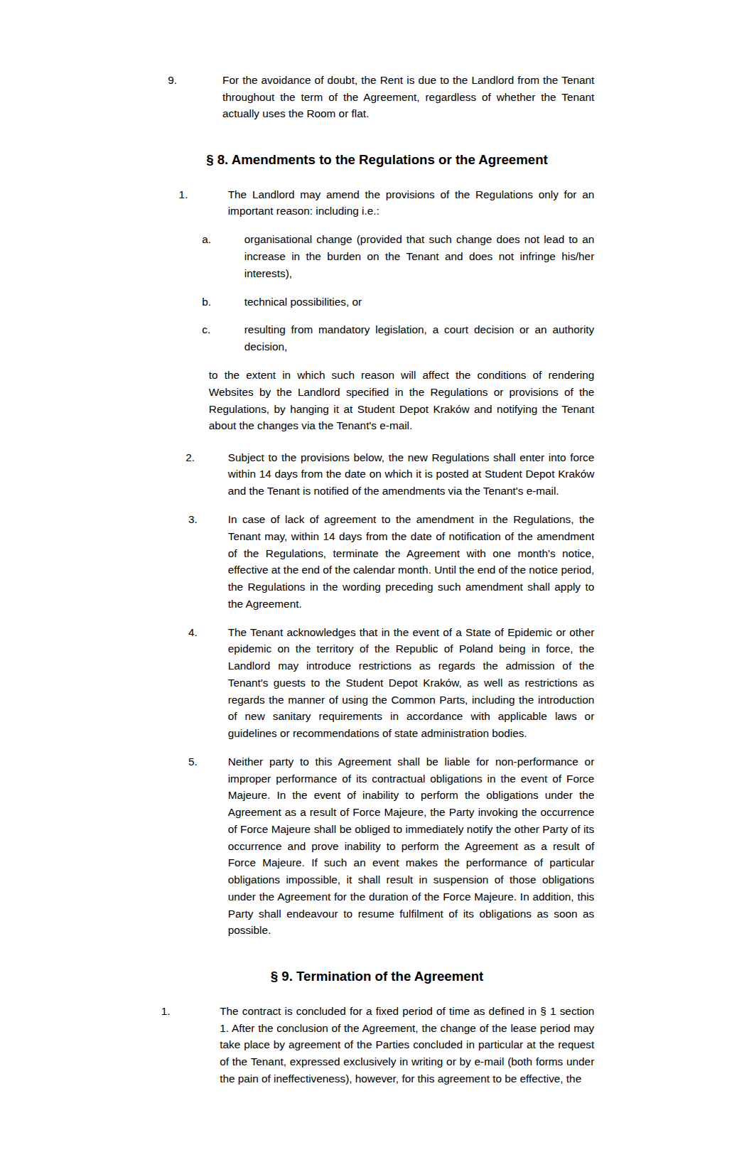9.
For the avoidance of doubt, the Rent is due to the Landlord from the Tenant throughout the term of the Agreement, regardless of whether the Tenant actually uses the Room or flat.
§ 8. Amendments to the Regulations or the Agreement
1.
The Landlord may amend the provisions of the Regulations only for an important reason: including i.e.:
a.
organisational change (provided that such change does not lead to an increase in the burden on the Tenant and does not infringe his/her interests),
b.
technical possibilities, or
c.
resulting from mandatory legislation, a court decision or an authority decision,
to the extent in which such reason will affect the conditions of rendering Websites by the Landlord specified in the Regulations or provisions of the Regulations, by hanging it at Student Depot Kraków and notifying the Tenant about the changes via the Tenant's e-mail.
2.
Subject to the provisions below, the new Regulations shall enter into force within 14 days from the date on which it is posted at Student Depot Kraków and the Tenant is notified of the amendments via the Tenant's e-mail.
3.
In case of lack of agreement to the amendment in the Regulations, the Tenant may, within 14 days from the date of notification of the amendment of the Regulations, terminate the Agreement with one month's notice, effective at the end of the calendar month. Until the end of the notice period, the Regulations in the wording preceding such amendment shall apply to the Agreement.
4.
The Tenant acknowledges that in the event of a State of Epidemic or other epidemic on the territory of the Republic of Poland being in force, the Landlord may introduce restrictions as regards the admission of the Tenant's guests to the Student Depot Kraków, as well as restrictions as regards the manner of using the Common Parts, including the introduction of new sanitary requirements in accordance with applicable laws or guidelines or recommendations of state administration bodies.
5.
Neither party to this Agreement shall be liable for non-performance or improper performance of its contractual obligations in the event of Force Majeure. In the event of inability to perform the obligations under the Agreement as a result of Force Majeure, the Party invoking the occurrence of Force Majeure shall be obliged to immediately notify the other Party of its occurrence and prove inability to perform the Agreement as a result of Force Majeure. If such an event makes the performance of particular obligations impossible, it shall result in suspension of those obligations under the Agreement for the duration of the Force Majeure. In addition, this Party shall endeavour to resume fulfilment of its obligations as soon as possible.
§ 9. Termination of the Agreement
1.
The contract is concluded for a fixed period of time as defined in § 1 section 1. After the conclusion of the Agreement, the change of the lease period may take place by agreement of the Parties concluded in particular at the request of the Tenant, expressed exclusively in writing or by e-mail (both forms under the pain of ineffectiveness), however, for this agreement to be effective, the